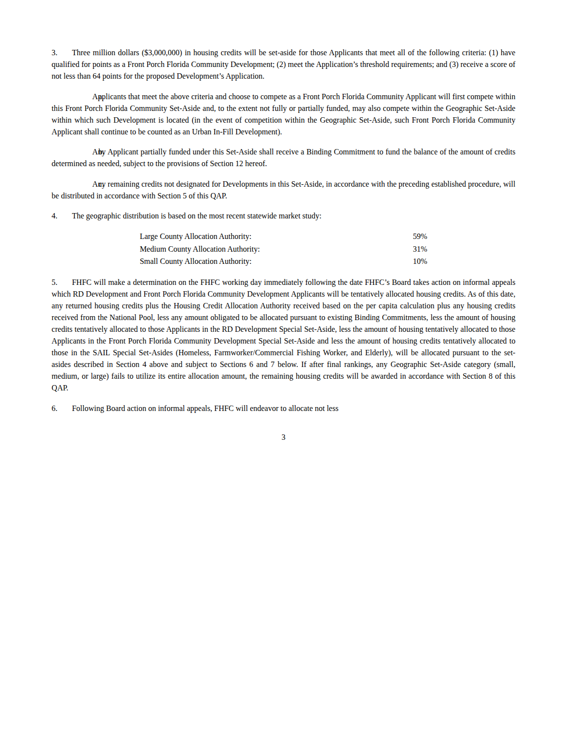3. Three million dollars ($3,000,000) in housing credits will be set-aside for those Applicants that meet all of the following criteria: (1) have qualified for points as a Front Porch Florida Community Development; (2) meet the Application’s threshold requirements; and (3) receive a score of not less than 64 points for the proposed Development’s Application.
a. Applicants that meet the above criteria and choose to compete as a Front Porch Florida Community Applicant will first compete within this Front Porch Florida Community Set-Aside and, to the extent not fully or partially funded, may also compete within the Geographic Set-Aside within which such Development is located (in the event of competition within the Geographic Set-Aside, such Front Porch Florida Community Applicant shall continue to be counted as an Urban In-Fill Development).
b. Any Applicant partially funded under this Set-Aside shall receive a Binding Commitment to fund the balance of the amount of credits determined as needed, subject to the provisions of Section 12 hereof.
c. Any remaining credits not designated for Developments in this Set-Aside, in accordance with the preceding established procedure, will be distributed in accordance with Section 5 of this QAP.
4. The geographic distribution is based on the most recent statewide market study:
| Large County Allocation Authority: | 59% |
| Medium County Allocation Authority: | 31% |
| Small County Allocation Authority: | 10% |
5. FHFC will make a determination on the FHFC working day immediately following the date FHFC’s Board takes action on informal appeals which RD Development and Front Porch Florida Community Development Applicants will be tentatively allocated housing credits. As of this date, any returned housing credits plus the Housing Credit Allocation Authority received based on the per capita calculation plus any housing credits received from the National Pool, less any amount obligated to be allocated pursuant to existing Binding Commitments, less the amount of housing credits tentatively allocated to those Applicants in the RD Development Special Set-Aside, less the amount of housing tentatively allocated to those Applicants in the Front Porch Florida Community Development Special Set-Aside and less the amount of housing credits tentatively allocated to those in the SAIL Special Set-Asides (Homeless, Farmworker/Commercial Fishing Worker, and Elderly), will be allocated pursuant to the set-asides described in Section 4 above and subject to Sections 6 and 7 below. If after final rankings, any Geographic Set-Aside category (small, medium, or large) fails to utilize its entire allocation amount, the remaining housing credits will be awarded in accordance with Section 8 of this QAP.
6. Following Board action on informal appeals, FHFC will endeavor to allocate not less
3